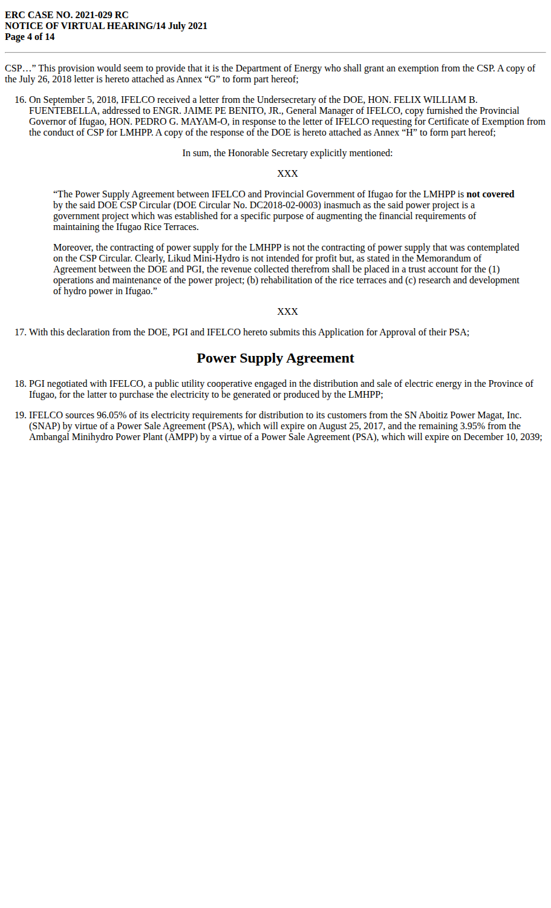ERC CASE NO. 2021-029 RC
NOTICE OF VIRTUAL HEARING/14 July 2021
Page 4 of 14
CSP…” This provision would seem to provide that it is the Department of Energy who shall grant an exemption from the CSP. A copy of the July 26, 2018 letter is hereto attached as Annex “G” to form part hereof;
On September 5, 2018, IFELCO received a letter from the Undersecretary of the DOE, HON. FELIX WILLIAM B. FUENTEBELLA, addressed to ENGR. JAIME PE BENITO, JR., General Manager of IFELCO, copy furnished the Provincial Governor of Ifugao, HON. PEDRO G. MAYAM-O, in response to the letter of IFELCO requesting for Certificate of Exemption from the conduct of CSP for LMHPP. A copy of the response of the DOE is hereto attached as Annex “H” to form part hereof;
In sum, the Honorable Secretary explicitly mentioned:
XXX
“The Power Supply Agreement between IFELCO and Provincial Government of Ifugao for the LMHPP is not covered by the said DOE CSP Circular (DOE Circular No. DC2018-02-0003) inasmuch as the said power project is a government project which was established for a specific purpose of augmenting the financial requirements of maintaining the Ifugao Rice Terraces.
Moreover, the contracting of power supply for the LMHPP is not the contracting of power supply that was contemplated on the CSP Circular. Clearly, Likud Mini-Hydro is not intended for profit but, as stated in the Memorandum of Agreement between the DOE and PGI, the revenue collected therefrom shall be placed in a trust account for the (1) operations and maintenance of the power project; (b) rehabilitation of the rice terraces and (c) research and development of hydro power in Ifugao.”
XXX
With this declaration from the DOE, PGI and IFELCO hereto submits this Application for Approval of their PSA;
Power Supply Agreement
PGI negotiated with IFELCO, a public utility cooperative engaged in the distribution and sale of electric energy in the Province of Ifugao, for the latter to purchase the electricity to be generated or produced by the LMHPP;
IFELCO sources 96.05% of its electricity requirements for distribution to its customers from the SN Aboitiz Power Magat, Inc. (SNAP) by virtue of a Power Sale Agreement (PSA), which will expire on August 25, 2017, and the remaining 3.95% from the Ambangal Minihydro Power Plant (AMPP) by a virtue of a Power Sale Agreement (PSA), which will expire on December 10, 2039;